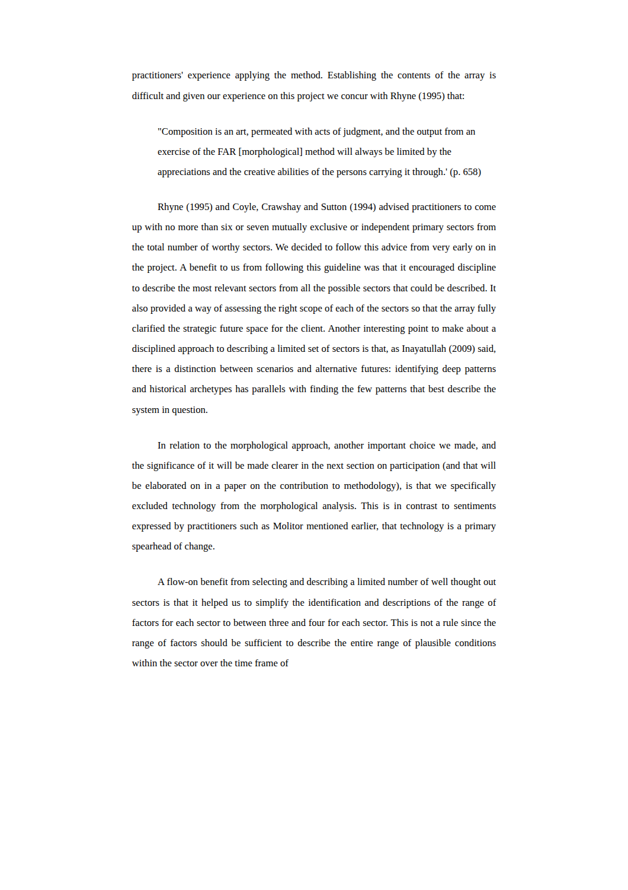practitioners' experience applying the method. Establishing the contents of the array is difficult and given our experience on this project we concur with Rhyne (1995) that:
"Composition is an art, permeated with acts of judgment, and the output from an exercise of the FAR [morphological] method will always be limited by the appreciations and the creative abilities of the persons carrying it through.' (p. 658)
Rhyne (1995) and Coyle, Crawshay and Sutton (1994) advised practitioners to come up with no more than six or seven mutually exclusive or independent primary sectors from the total number of worthy sectors. We decided to follow this advice from very early on in the project. A benefit to us from following this guideline was that it encouraged discipline to describe the most relevant sectors from all the possible sectors that could be described. It also provided a way of assessing the right scope of each of the sectors so that the array fully clarified the strategic future space for the client. Another interesting point to make about a disciplined approach to describing a limited set of sectors is that, as Inayatullah (2009) said, there is a distinction between scenarios and alternative futures: identifying deep patterns and historical archetypes has parallels with finding the few patterns that best describe the system in question.
In relation to the morphological approach, another important choice we made, and the significance of it will be made clearer in the next section on participation (and that will be elaborated on in a paper on the contribution to methodology), is that we specifically excluded technology from the morphological analysis. This is in contrast to sentiments expressed by practitioners such as Molitor mentioned earlier, that technology is a primary spearhead of change.
A flow-on benefit from selecting and describing a limited number of well thought out sectors is that it helped us to simplify the identification and descriptions of the range of factors for each sector to between three and four for each sector. This is not a rule since the range of factors should be sufficient to describe the entire range of plausible conditions within the sector over the time frame of